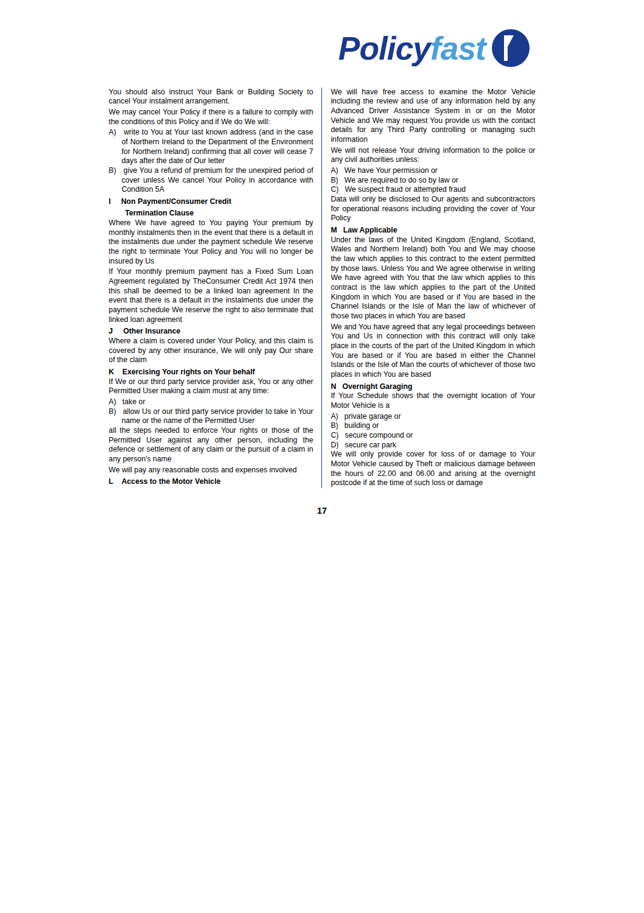Policy fast
You should also instruct Your Bank or Building Society to cancel Your instalment arrangement.
We may cancel Your Policy if there is a failure to comply with the conditions of this Policy and if We do We will:
A) write to You at Your last known address (and in the case of Northern Ireland to the Department of the Environment for Northern Ireland) confirming that all cover will cease 7 days after the date of Our letter
B) give You a refund of premium for the unexpired period of cover unless We cancel Your Policy in accordance with Condition 5A
I Non Payment/Consumer Credit
Termination Clause
Where We have agreed to You paying Your premium by monthly instalments then in the event that there is a default in the instalments due under the payment schedule We reserve the right to terminate Your Policy and You will no longer be insured by Us
If Your monthly premium payment has a Fixed Sum Loan Agreement regulated by TheConsumer Credit Act 1974 then this shall be deemed to be a linked loan agreement In the event that there is a default in the instalments due under the payment schedule We reserve the right to also terminate that linked loan agreement
J Other Insurance
Where a claim is covered under Your Policy, and this claim is covered by any other insurance, We will only pay Our share of the claim
K Exercising Your rights on Your behalf
If We or our third party service provider ask, You or any other Permitted User making a claim must at any time:
A) take or
B) allow Us or our third party service provider to take in Your name or the name of the Permitted User
all the steps needed to enforce Your rights or those of the Permitted User against any other person, including the defence or settlement of any claim or the pursuit of a claim in any person's name
We will pay any reasonable costs and expenses involved
L Access to the Motor Vehicle
We will have free access to examine the Motor Vehicle including the review and use of any information held by any Advanced Driver Assistance System in or on the Motor Vehicle and We may request You provide us with the contact details for any Third Party controlling or managing such information
We will not release Your driving information to the police or any civil authorities unless:
A) We have Your permission or
B) We are required to do so by law or
C) We suspect fraud or attempted fraud
Data will only be disclosed to Our agents and subcontractors for operational reasons including providing the cover of Your Policy
M Law Applicable
Under the laws of the United Kingdom (England, Scotland, Wales and Northern Ireland) both You and We may choose the law which applies to this contract to the extent permitted by those laws. Unless You and We agree otherwise in writing We have agreed with You that the law which applies to this contract is the law which applies to the part of the United Kingdom in which You are based or if You are based in the Channel Islands or the Isle of Man the law of whichever of those two places in which You are based
We and You have agreed that any legal proceedings between You and Us in connection with this contract will only take place in the courts of the part of the United Kingdom in which You are based or if You are based in either the Channel Islands or the Isle of Man the courts of whichever of those two places in which You are based
N Overnight Garaging
If Your Schedule shows that the overnight location of Your Motor Vehicle is a
A) private garage or
B) building or
C) secure compound or
D) secure car park
We will only provide cover for loss of or damage to Your Motor Vehicle caused by Theft or malicious damage between the hours of 22.00 and 06.00 and arising at the overnight postcode if at the time of such loss or damage
17